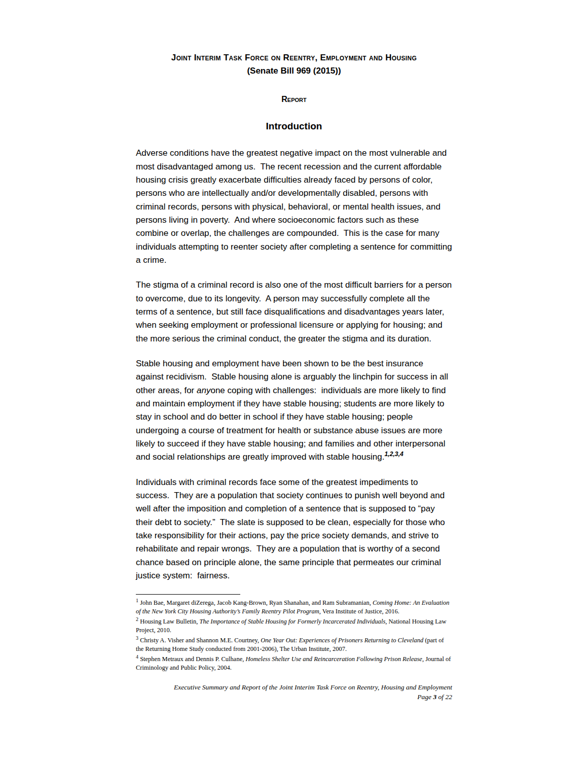Joint Interim Task Force on Reentry, Employment and Housing
(Senate Bill 969 (2015))
Report
Introduction
Adverse conditions have the greatest negative impact on the most vulnerable and most disadvantaged among us. The recent recession and the current affordable housing crisis greatly exacerbate difficulties already faced by persons of color, persons who are intellectually and/or developmentally disabled, persons with criminal records, persons with physical, behavioral, or mental health issues, and persons living in poverty. And where socioeconomic factors such as these combine or overlap, the challenges are compounded. This is the case for many individuals attempting to reenter society after completing a sentence for committing a crime.
The stigma of a criminal record is also one of the most difficult barriers for a person to overcome, due to its longevity. A person may successfully complete all the terms of a sentence, but still face disqualifications and disadvantages years later, when seeking employment or professional licensure or applying for housing; and the more serious the criminal conduct, the greater the stigma and its duration.
Stable housing and employment have been shown to be the best insurance against recidivism. Stable housing alone is arguably the linchpin for success in all other areas, for anyone coping with challenges: individuals are more likely to find and maintain employment if they have stable housing; students are more likely to stay in school and do better in school if they have stable housing; people undergoing a course of treatment for health or substance abuse issues are more likely to succeed if they have stable housing; and families and other interpersonal and social relationships are greatly improved with stable housing.1,2,3,4
Individuals with criminal records face some of the greatest impediments to success. They are a population that society continues to punish well beyond and well after the imposition and completion of a sentence that is supposed to “pay their debt to society.” The slate is supposed to be clean, especially for those who take responsibility for their actions, pay the price society demands, and strive to rehabilitate and repair wrongs. They are a population that is worthy of a second chance based on principle alone, the same principle that permeates our criminal justice system: fairness.
1 John Bae, Margaret diZerega, Jacob Kang-Brown, Ryan Shanahan, and Ram Subramanian, Coming Home: An Evaluation of the New York City Housing Authority’s Family Reentry Pilot Program, Vera Institute of Justice, 2016.
2 Housing Law Bulletin, The Importance of Stable Housing for Formerly Incarcerated Individuals, National Housing Law Project, 2010.
3 Christy A. Visher and Shannon M.E. Courtney, One Year Out: Experiences of Prisoners Returning to Cleveland (part of the Returning Home Study conducted from 2001-2006), The Urban Institute, 2007.
4 Stephen Metraux and Dennis P. Culhane, Homeless Shelter Use and Reincarceration Following Prison Release, Journal of Criminology and Public Policy, 2004.
Executive Summary and Report of the Joint Interim Task Force on Reentry, Housing and Employment
Page 3 of 22